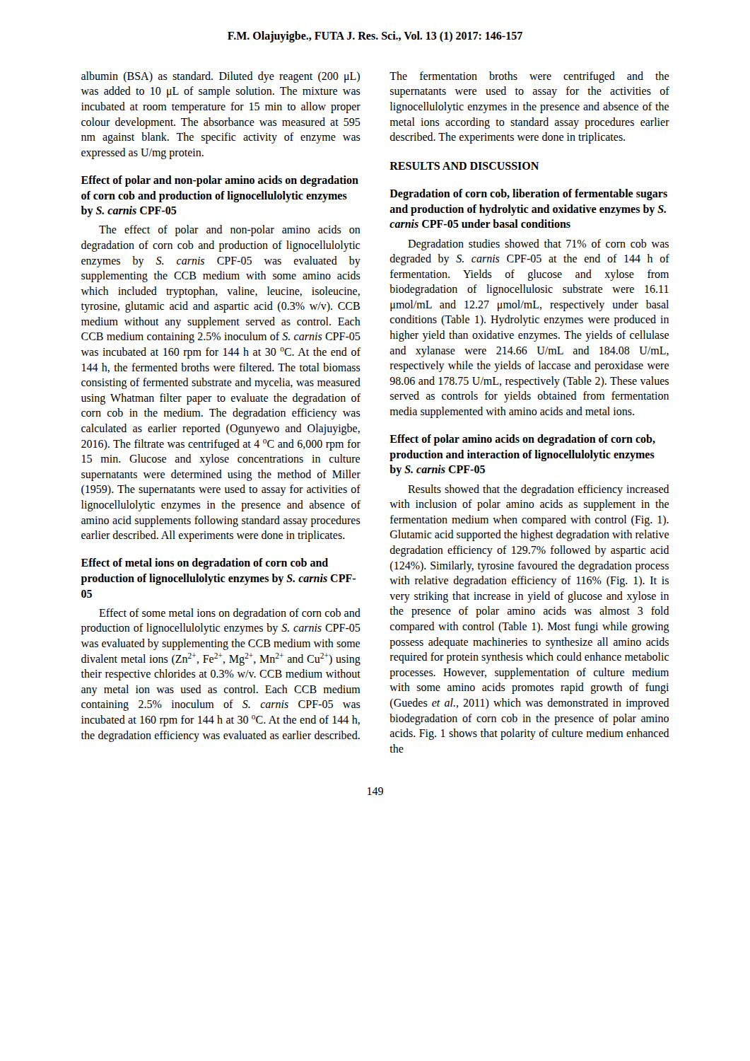F.M. Olajuyigbe., FUTA J. Res. Sci., Vol. 13 (1) 2017: 146-157
albumin (BSA) as standard. Diluted dye reagent (200 μL) was added to 10 μL of sample solution. The mixture was incubated at room temperature for 15 min to allow proper colour development. The absorbance was measured at 595 nm against blank. The specific activity of enzyme was expressed as U/mg protein.
Effect of polar and non-polar amino acids on degradation of corn cob and production of lignocellulolytic enzymes by S. carnis CPF-05
The effect of polar and non-polar amino acids on degradation of corn cob and production of lignocellulolytic enzymes by S. carnis CPF-05 was evaluated by supplementing the CCB medium with some amino acids which included tryptophan, valine, leucine, isoleucine, tyrosine, glutamic acid and aspartic acid (0.3% w/v). CCB medium without any supplement served as control. Each CCB medium containing 2.5% inoculum of S. carnis CPF-05 was incubated at 160 rpm for 144 h at 30 oC. At the end of 144 h, the fermented broths were filtered. The total biomass consisting of fermented substrate and mycelia, was measured using Whatman filter paper to evaluate the degradation of corn cob in the medium. The degradation efficiency was calculated as earlier reported (Ogunyewo and Olajuyigbe, 2016). The filtrate was centrifuged at 4 oC and 6,000 rpm for 15 min. Glucose and xylose concentrations in culture supernatants were determined using the method of Miller (1959). The supernatants were used to assay for activities of lignocellulolytic enzymes in the presence and absence of amino acid supplements following standard assay procedures earlier described. All experiments were done in triplicates.
Effect of metal ions on degradation of corn cob and production of lignocellulolytic enzymes by S. carnis CPF-05
Effect of some metal ions on degradation of corn cob and production of lignocellulolytic enzymes by S. carnis CPF-05 was evaluated by supplementing the CCB medium with some divalent metal ions (Zn2+, Fe2+, Mg2+, Mn2+ and Cu2+) using their respective chlorides at 0.3% w/v. CCB medium without any metal ion was used as control. Each CCB medium containing 2.5% inoculum of S. carnis CPF-05 was incubated at 160 rpm for 144 h at 30 oC. At the end of 144 h, the degradation efficiency was evaluated as earlier described. The fermentation broths were centrifuged and the supernatants were used to assay for the activities of lignocellulolytic enzymes in the presence and absence of the metal ions according to standard assay procedures earlier described. The experiments were done in triplicates.
RESULTS AND DISCUSSION
Degradation of corn cob, liberation of fermentable sugars and production of hydrolytic and oxidative enzymes by S. carnis CPF-05 under basal conditions
Degradation studies showed that 71% of corn cob was degraded by S. carnis CPF-05 at the end of 144 h of fermentation. Yields of glucose and xylose from biodegradation of lignocellulosic substrate were 16.11 μmol/mL and 12.27 μmol/mL, respectively under basal conditions (Table 1). Hydrolytic enzymes were produced in higher yield than oxidative enzymes. The yields of cellulase and xylanase were 214.66 U/mL and 184.08 U/mL, respectively while the yields of laccase and peroxidase were 98.06 and 178.75 U/mL, respectively (Table 2). These values served as controls for yields obtained from fermentation media supplemented with amino acids and metal ions.
Effect of polar amino acids on degradation of corn cob, production and interaction of lignocellulolytic enzymes by S. carnis CPF-05
Results showed that the degradation efficiency increased with inclusion of polar amino acids as supplement in the fermentation medium when compared with control (Fig. 1). Glutamic acid supported the highest degradation with relative degradation efficiency of 129.7% followed by aspartic acid (124%). Similarly, tyrosine favoured the degradation process with relative degradation efficiency of 116% (Fig. 1). It is very striking that increase in yield of glucose and xylose in the presence of polar amino acids was almost 3 fold compared with control (Table 1). Most fungi while growing possess adequate machineries to synthesize all amino acids required for protein synthesis which could enhance metabolic processes. However, supplementation of culture medium with some amino acids promotes rapid growth of fungi (Guedes et al., 2011) which was demonstrated in improved biodegradation of corn cob in the presence of polar amino acids. Fig. 1 shows that polarity of culture medium enhanced the
149